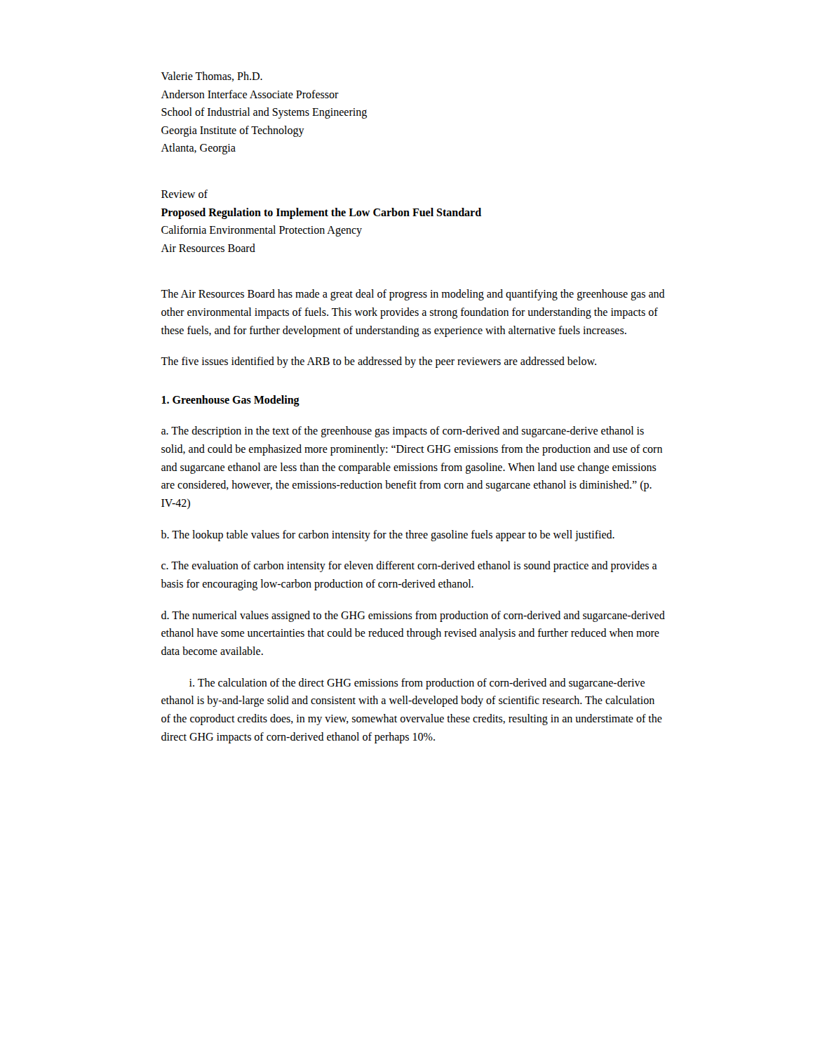Valerie Thomas, Ph.D.
Anderson Interface Associate Professor
School of Industrial and Systems Engineering
Georgia Institute of Technology
Atlanta, Georgia
Review of
Proposed Regulation to Implement the Low Carbon Fuel Standard
California Environmental Protection Agency
Air Resources Board
The Air Resources Board has made a great deal of progress in modeling and quantifying the greenhouse gas and other environmental impacts of fuels. This work provides a strong foundation for understanding the impacts of these fuels, and for further development of understanding as experience with alternative fuels increases.
The five issues identified by the ARB to be addressed by the peer reviewers are addressed below.
1. Greenhouse Gas Modeling
a. The description in the text of the greenhouse gas impacts of corn-derived and sugarcane-derive ethanol is solid, and could be emphasized more prominently: “Direct GHG emissions from the production and use of corn and sugarcane ethanol are less than the comparable emissions from gasoline. When land use change emissions are considered, however, the emissions-reduction benefit from corn and sugarcane ethanol is diminished.” (p. IV-42)
b. The lookup table values for carbon intensity for the three gasoline fuels appear to be well justified.
c. The evaluation of carbon intensity for eleven different corn-derived ethanol is sound practice and provides a basis for encouraging low-carbon production of corn-derived ethanol.
d. The numerical values assigned to the GHG emissions from production of corn-derived and sugarcane-derived ethanol have some uncertainties that could be reduced through revised analysis and further reduced when more data become available.
i. The calculation of the direct GHG emissions from production of corn-derived and sugarcane-derive ethanol is by-and-large solid and consistent with a well-developed body of scientific research. The calculation of the coproduct credits does, in my view, somewhat overvalue these credits, resulting in an understimate of the direct GHG impacts of corn-derived ethanol of perhaps 10%.